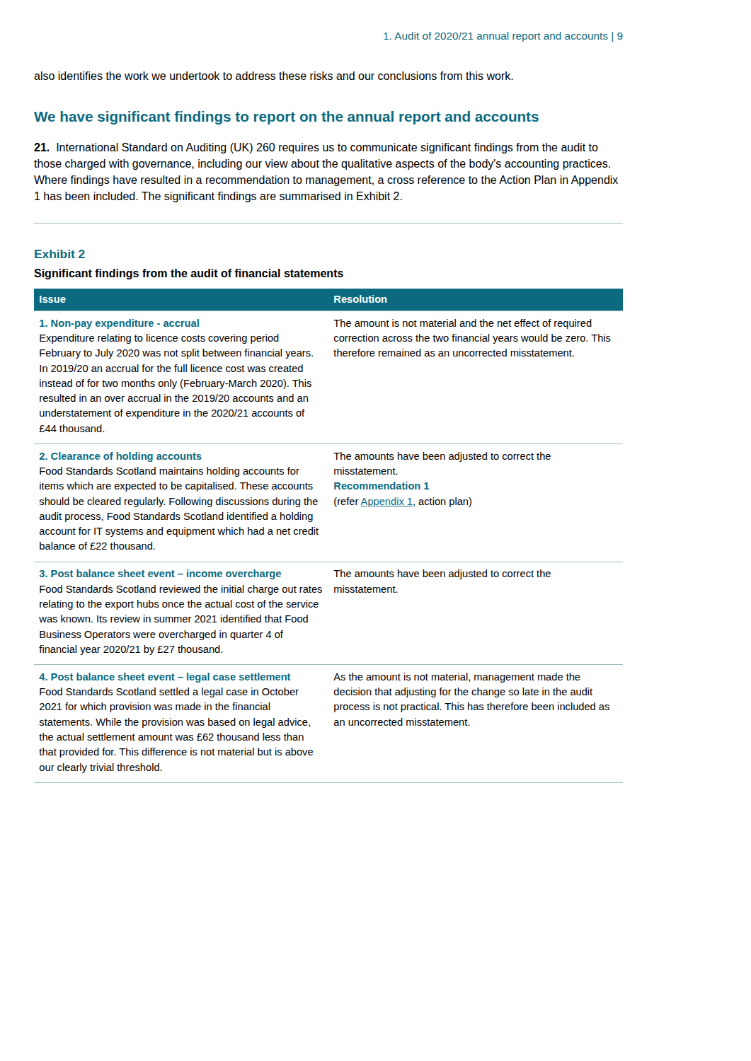1. Audit of 2020/21 annual report and accounts | 9
also identifies the work we undertook to address these risks and our conclusions from this work.
We have significant findings to report on the annual report and accounts
21. International Standard on Auditing (UK) 260 requires us to communicate significant findings from the audit to those charged with governance, including our view about the qualitative aspects of the body's accounting practices. Where findings have resulted in a recommendation to management, a cross reference to the Action Plan in Appendix 1 has been included. The significant findings are summarised in Exhibit 2.
Exhibit 2
Significant findings from the audit of financial statements
| Issue | Resolution |
| --- | --- |
| 1. Non-pay expenditure - accrual Expenditure relating to licence costs covering period February to July 2020 was not split between financial years. In 2019/20 an accrual for the full licence cost was created instead of for two months only (February-March 2020). This resulted in an over accrual in the 2019/20 accounts and an understatement of expenditure in the 2020/21 accounts of £44 thousand. | The amount is not material and the net effect of required correction across the two financial years would be zero. This therefore remained as an uncorrected misstatement. |
| 2. Clearance of holding accounts Food Standards Scotland maintains holding accounts for items which are expected to be capitalised. These accounts should be cleared regularly. Following discussions during the audit process, Food Standards Scotland identified a holding account for IT systems and equipment which had a net credit balance of £22 thousand. | The amounts have been adjusted to correct the misstatement. Recommendation 1 (refer Appendix 1 , action plan) |
| 3. Post balance sheet event – income overcharge Food Standards Scotland reviewed the initial charge out rates relating to the export hubs once the actual cost of the service was known. Its review in summer 2021 identified that Food Business Operators were overcharged in quarter 4 of financial year 2020/21 by £27 thousand. | The amounts have been adjusted to correct the misstatement. |
| 4. Post balance sheet event – legal case settlement Food Standards Scotland settled a legal case in October 2021 for which provision was made in the financial statements. While the provision was based on legal advice, the actual settlement amount was £62 thousand less than that provided for. This difference is not material but is above our clearly trivial threshold. | As the amount is not material, management made the decision that adjusting for the change so late in the audit process is not practical. This has therefore been included as an uncorrected misstatement. |